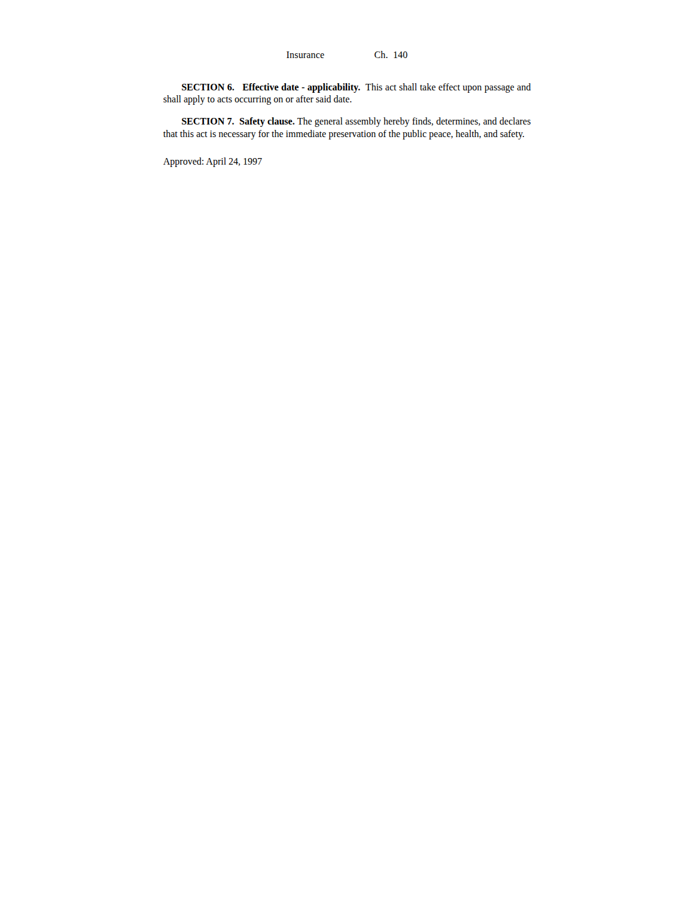Insurance Ch. 140
SECTION 6. Effective date - applicability. This act shall take effect upon passage and shall apply to acts occurring on or after said date.
SECTION 7. Safety clause. The general assembly hereby finds, determines, and declares that this act is necessary for the immediate preservation of the public peace, health, and safety.
Approved: April 24, 1997